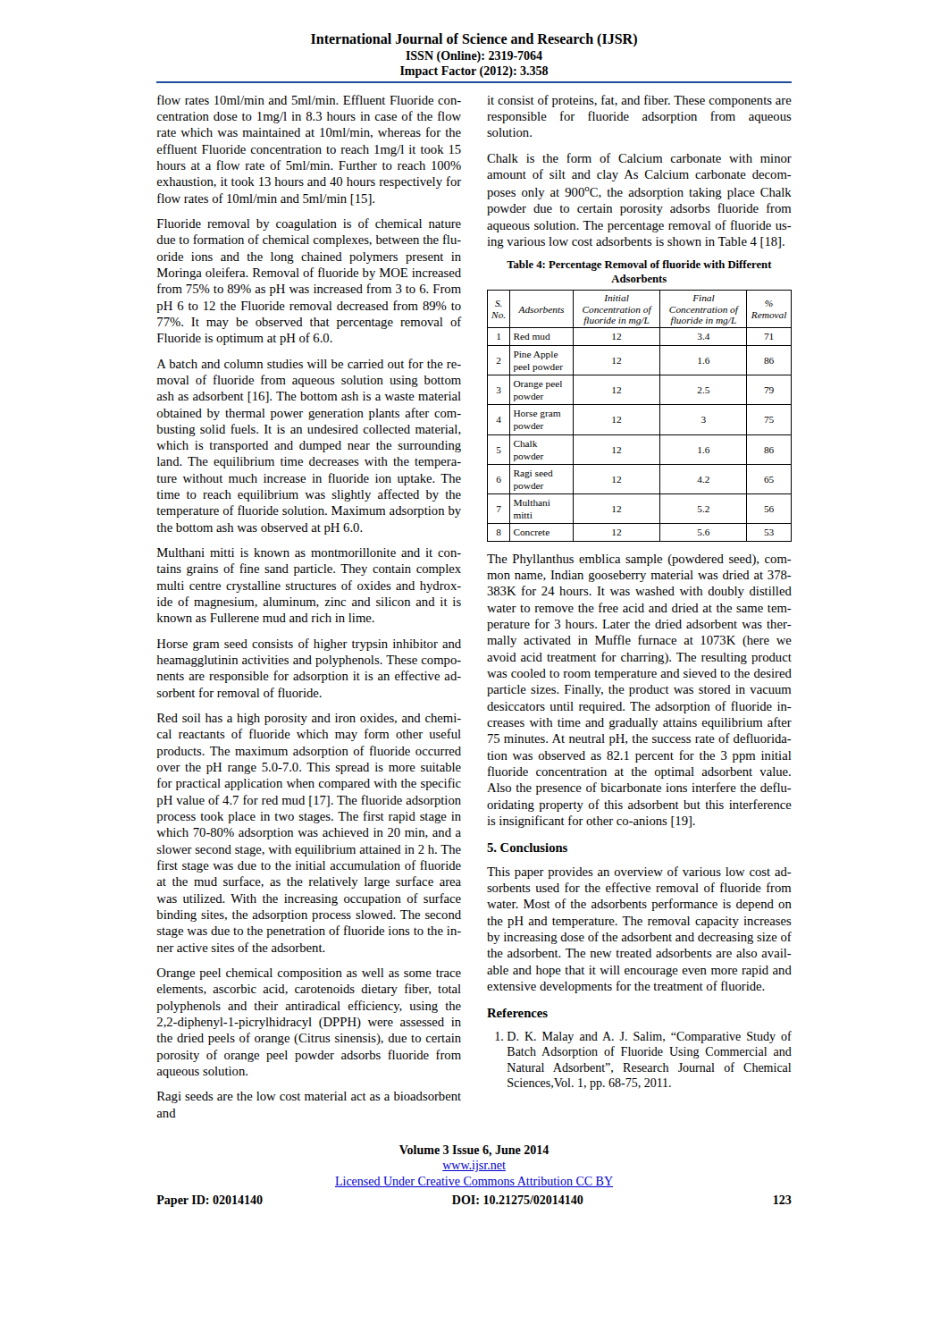International Journal of Science and Research (IJSR)
ISSN (Online): 2319-7064
Impact Factor (2012): 3.358
flow rates 10ml/min and 5ml/min. Effluent Fluoride concentration dose to 1mg/l in 8.3 hours in case of the flow rate which was maintained at 10ml/min, whereas for the effluent Fluoride concentration to reach 1mg/l it took 15 hours at a flow rate of 5ml/min. Further to reach 100% exhaustion, it took 13 hours and 40 hours respectively for flow rates of 10ml/min and 5ml/min [15].
Fluoride removal by coagulation is of chemical nature due to formation of chemical complexes, between the fluoride ions and the long chained polymers present in Moringa oleifera. Removal of fluoride by MOE increased from 75% to 89% as pH was increased from 3 to 6. From pH 6 to 12 the Fluoride removal decreased from 89% to 77%. It may be observed that percentage removal of Fluoride is optimum at pH of 6.0.
A batch and column studies will be carried out for the removal of fluoride from aqueous solution using bottom ash as adsorbent [16]. The bottom ash is a waste material obtained by thermal power generation plants after combusting solid fuels. It is an undesired collected material, which is transported and dumped near the surrounding land. The equilibrium time decreases with the temperature without much increase in fluoride ion uptake. The time to reach equilibrium was slightly affected by the temperature of fluoride solution. Maximum adsorption by the bottom ash was observed at pH 6.0.
Multhani mitti is known as montmorillonite and it contains grains of fine sand particle. They contain complex multi centre crystalline structures of oxides and hydroxide of magnesium, aluminum, zinc and silicon and it is known as Fullerene mud and rich in lime.
Horse gram seed consists of higher trypsin inhibitor and heamagglutinin activities and polyphenols. These components are responsible for adsorption it is an effective adsorbent for removal of fluoride.
Red soil has a high porosity and iron oxides, and chemical reactants of fluoride which may form other useful products. The maximum adsorption of fluoride occurred over the pH range 5.0-7.0. This spread is more suitable for practical application when compared with the specific pH value of 4.7 for red mud [17]. The fluoride adsorption process took place in two stages. The first rapid stage in which 70-80% adsorption was achieved in 20 min, and a slower second stage, with equilibrium attained in 2 h. The first stage was due to the initial accumulation of fluoride at the mud surface, as the relatively large surface area was utilized. With the increasing occupation of surface binding sites, the adsorption process slowed. The second stage was due to the penetration of fluoride ions to the inner active sites of the adsorbent.
Orange peel chemical composition as well as some trace elements, ascorbic acid, carotenoids dietary fiber, total polyphenols and their antiradical efficiency, using the 2,2-diphenyl-1-picrylhidracyl (DPPH) were assessed in the dried peels of orange (Citrus sinensis), due to certain porosity of orange peel powder adsorbs fluoride from aqueous solution.
Ragi seeds are the low cost material act as a bioadsorbent and
it consist of proteins, fat, and fiber. These components are responsible for fluoride adsorption from aqueous solution.
Chalk is the form of Calcium carbonate with minor amount of silt and clay As Calcium carbonate decomposes only at 900oC, the adsorption taking place Chalk powder due to certain porosity adsorbs fluoride from aqueous solution. The percentage removal of fluoride using various low cost adsorbents is shown in Table 4 [18].
Table 4: Percentage Removal of fluoride with Different Adsorbents
| S. No. | Adsorbents | Initial Concentration of fluoride in mg/L | Final Concentration of fluoride in mg/L | % Removal |
| --- | --- | --- | --- | --- |
| 1 | Red mud | 12 | 3.4 | 71 |
| 2 | Pine Apple peel powder | 12 | 1.6 | 86 |
| 3 | Orange peel powder | 12 | 2.5 | 79 |
| 4 | Horse gram powder | 12 | 3 | 75 |
| 5 | Chalk powder | 12 | 1.6 | 86 |
| 6 | Ragi seed powder | 12 | 4.2 | 65 |
| 7 | Multhani mitti | 12 | 5.2 | 56 |
| 8 | Concrete | 12 | 5.6 | 53 |
The Phyllanthus emblica sample (powdered seed), common name, Indian gooseberry material was dried at 378-383K for 24 hours. It was washed with doubly distilled water to remove the free acid and dried at the same temperature for 3 hours. Later the dried adsorbent was thermally activated in Muffle furnace at 1073K (here we avoid acid treatment for charring). The resulting product was cooled to room temperature and sieved to the desired particle sizes. Finally, the product was stored in vacuum desiccators until required. The adsorption of fluoride increases with time and gradually attains equilibrium after 75 minutes. At neutral pH, the success rate of defluoridation was observed as 82.1 percent for the 3 ppm initial fluoride concentration at the optimal adsorbent value. Also the presence of bicarbonate ions interfere the defluoridating property of this adsorbent but this interference is insignificant for other co-anions [19].
5. Conclusions
This paper provides an overview of various low cost adsorbents used for the effective removal of fluoride from water. Most of the adsorbents performance is depend on the pH and temperature. The removal capacity increases by increasing dose of the adsorbent and decreasing size of the adsorbent. The new treated adsorbents are also available and hope that it will encourage even more rapid and extensive developments for the treatment of fluoride.
References
D. K. Malay and A. J. Salim, “Comparative Study of Batch Adsorption of Fluoride Using Commercial and Natural Adsorbent”, Research Journal of Chemical Sciences,Vol. 1, pp. 68-75, 2011.
Volume 3 Issue 6, June 2014
www.ijsr.net
Licensed Under Creative Commons Attribution CC BY
Paper ID: 02014140 DOI: 10.21275/02014140 123